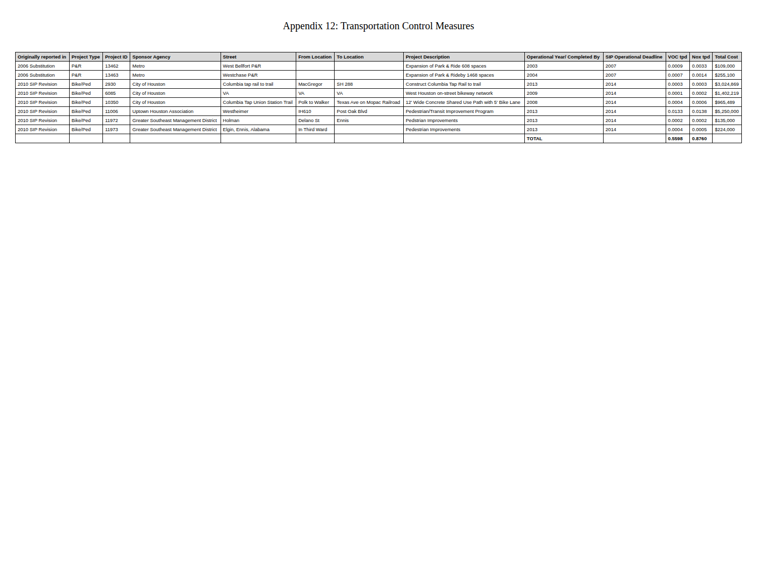Appendix 12: Transportation Control Measures
| Originally reported in | Project Type | Project ID | Sponsor Agency | Street | From Location | To Location | Project Description | Operational Year/ Completed By | SIP Operational Deadline | VOC tpd | Nox tpd | Total Cost |
| --- | --- | --- | --- | --- | --- | --- | --- | --- | --- | --- | --- | --- |
| 2006 Substitution | P&R | 13462 | Metro | West Bellfort P&R | | | Expansion of Park & Ride 608 spaces | 2003 | 2007 | 0.0009 | 0.0033 | $109,000 |
| 2006 Substitution | P&R | 13463 | Metro | Westchase P&R | | | Expansion of Park & Rideby 1468 spaces | 2004 | 2007 | 0.0007 | 0.0014 | $255,100 |
| 2010 SIP Revision | Bike/Ped | 2930 | City of Houston | Columbia tap rail to trail | MacGregor | SH 288 | Construct Columbia Tap Rail to trail | 2013 | 2014 | 0.0003 | 0.0003 | $3,024,869 |
| 2010 SIP Revision | Bike/Ped | 6085 | City of Houston | VA | VA | VA | West Houston on-street bikeway network | 2009 | 2014 | 0.0001 | 0.0002 | $1,402,219 |
| 2010 SIP Revision | Bike/Ped | 10350 | City of Houston | Columbia Tap Union Station Trail | Polk to Walker | Texas Ave on Mopac Railroad | 12' Wide Concrete Shared Use Path with 5' Bike Lane | 2008 | 2014 | 0.0004 | 0.0006 | $965,489 |
| 2010 SIP Revision | Bike/Ped | 11006 | Uptown Houston Association | Westheimer | IH610 | Post Oak Blvd | Pedestrian/Transit Improvement Program | 2013 | 2014 | 0.0133 | 0.0138 | $5,250,000 |
| 2010 SIP Revision | Bike/Ped | 11972 | Greater Southeast Management District | Holman | Delano St | Ennis | Pedstrian Improvements | 2013 | 2014 | 0.0002 | 0.0002 | $135,000 |
| 2010 SIP Revision | Bike/Ped | 11973 | Greater Southeast Management District | Elgin, Ennis, Alabama | In Third Ward | | Pedestrian Improvements | 2013 | 2014 | 0.0004 | 0.0005 | $224,000 |
| | | | | | | | | TOTAL | | 0.5598 | 0.8760 | |